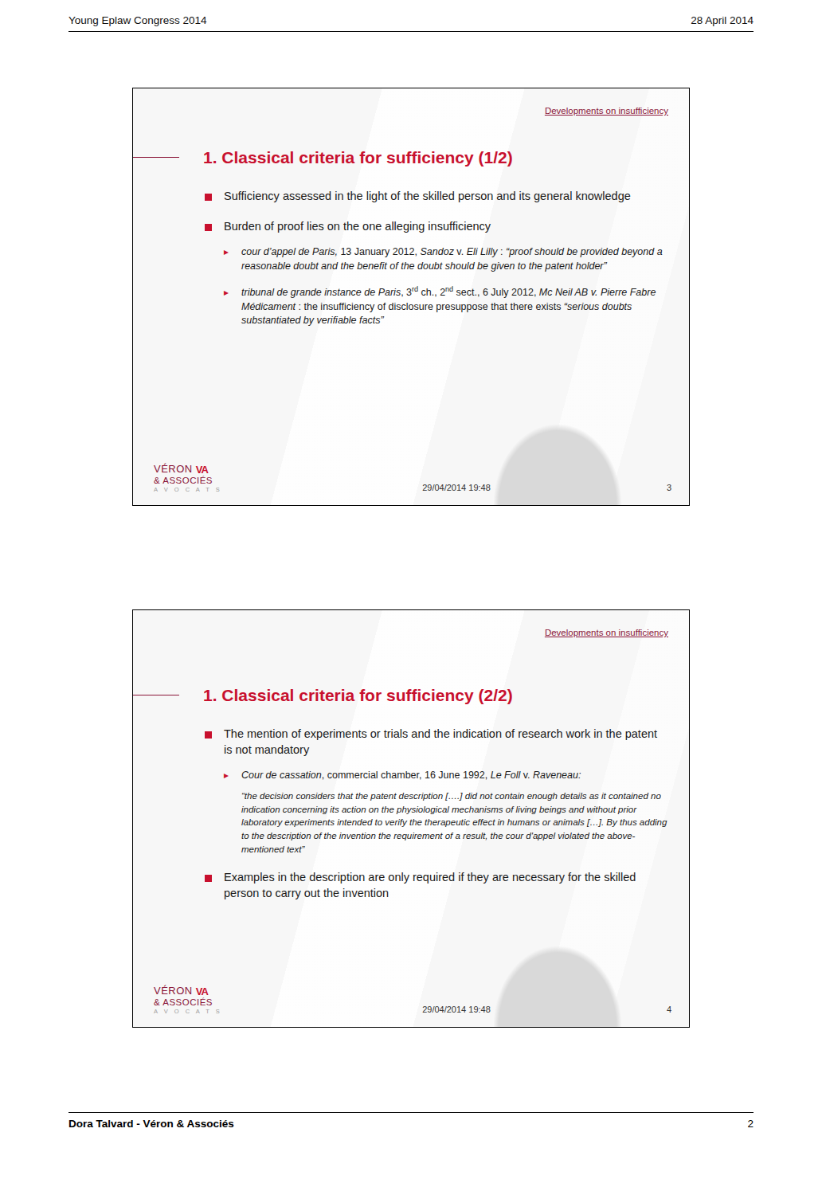Young Eplaw Congress 2014
28 April 2014
Developments on insufficiency
1. Classical criteria for sufficiency (1/2)
Sufficiency assessed in the light of the skilled person and its general knowledge
Burden of proof lies on the one alleging insufficiency
cour d’appel de Paris, 13 January 2012, Sandoz v. Eli Lilly : “proof should be provided beyond a reasonable doubt and the benefit of the doubt should be given to the patent holder”
tribunal de grande instance de Paris, 3rd ch., 2nd sect., 6 July 2012, Mc Neil AB v. Pierre Fabre Médicament : the insufficiency of disclosure presuppose that there exists “serious doubts substantiated by verifiable facts”
VÉRON VA
& ASSOCIÉS
A V O C A T S
29/04/2014 19:48
3
Developments on insufficiency
1. Classical criteria for sufficiency (2/2)
The mention of experiments or trials and the indication of research work in the patent is not mandatory
Cour de cassation, commercial chamber, 16 June 1992, Le Foll v. Raveneau:
“the decision considers that the patent description [….] did not contain enough details as it contained no indication concerning its action on the physiological mechanisms of living beings and without prior laboratory experiments intended to verify the therapeutic effect in humans or animals […]. By thus adding to the description of the invention the requirement of a result, the cour d'appel violated the above-mentioned text”
Examples in the description are only required if they are necessary for the skilled person to carry out the invention
VÉRON VA
& ASSOCIÉS
A V O C A T S
29/04/2014 19:48
4
Dora Talvard - Véron & Associés
2